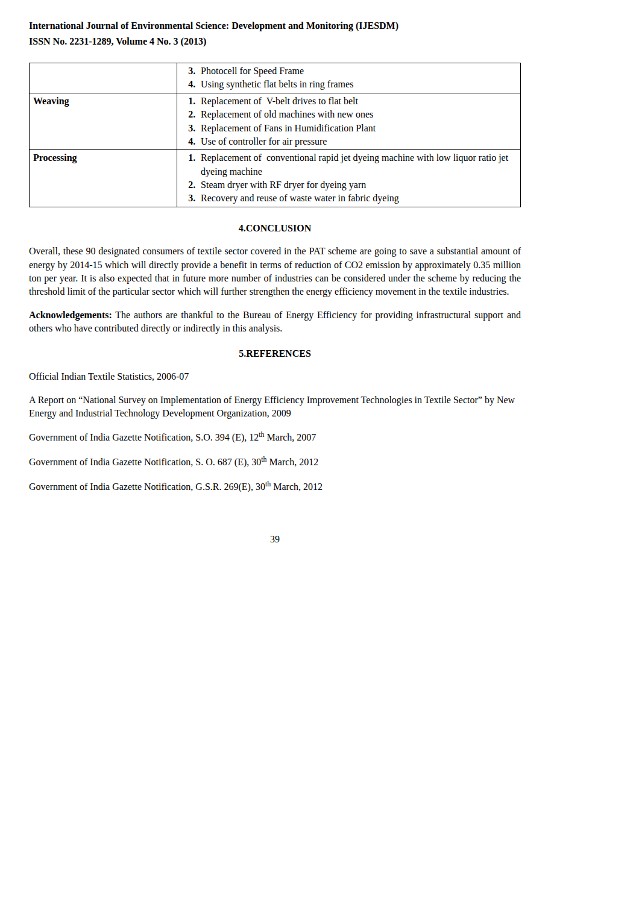International Journal of Environmental Science: Development and Monitoring (IJESDM)
ISSN No. 2231-1289, Volume 4 No. 3 (2013)
| | Photocell for Speed Frame Using synthetic flat belts in ring frames |
| Weaving | Replacement of V-belt drives to flat belt Replacement of old machines with new ones Replacement of Fans in Humidification Plant Use of controller for air pressure |
| Processing | Replacement of conventional rapid jet dyeing machine with low liquor ratio jet dyeing machine Steam dryer with RF dryer for dyeing yarn Recovery and reuse of waste water in fabric dyeing |
4.CONCLUSION
Overall, these 90 designated consumers of textile sector covered in the PAT scheme are going to save a substantial amount of energy by 2014-15 which will directly provide a benefit in terms of reduction of CO2 emission by approximately 0.35 million ton per year. It is also expected that in future more number of industries can be considered under the scheme by reducing the threshold limit of the particular sector which will further strengthen the energy efficiency movement in the textile industries.
Acknowledgements: The authors are thankful to the Bureau of Energy Efficiency for providing infrastructural support and others who have contributed directly or indirectly in this analysis.
5.REFERENCES
Official Indian Textile Statistics, 2006-07
A Report on “National Survey on Implementation of Energy Efficiency Improvement Technologies in Textile Sector” by New Energy and Industrial Technology Development Organization, 2009
Government of India Gazette Notification, S.O. 394 (E), 12th March, 2007
Government of India Gazette Notification, S. O. 687 (E), 30th March, 2012
Government of India Gazette Notification, G.S.R. 269(E), 30th March, 2012
39